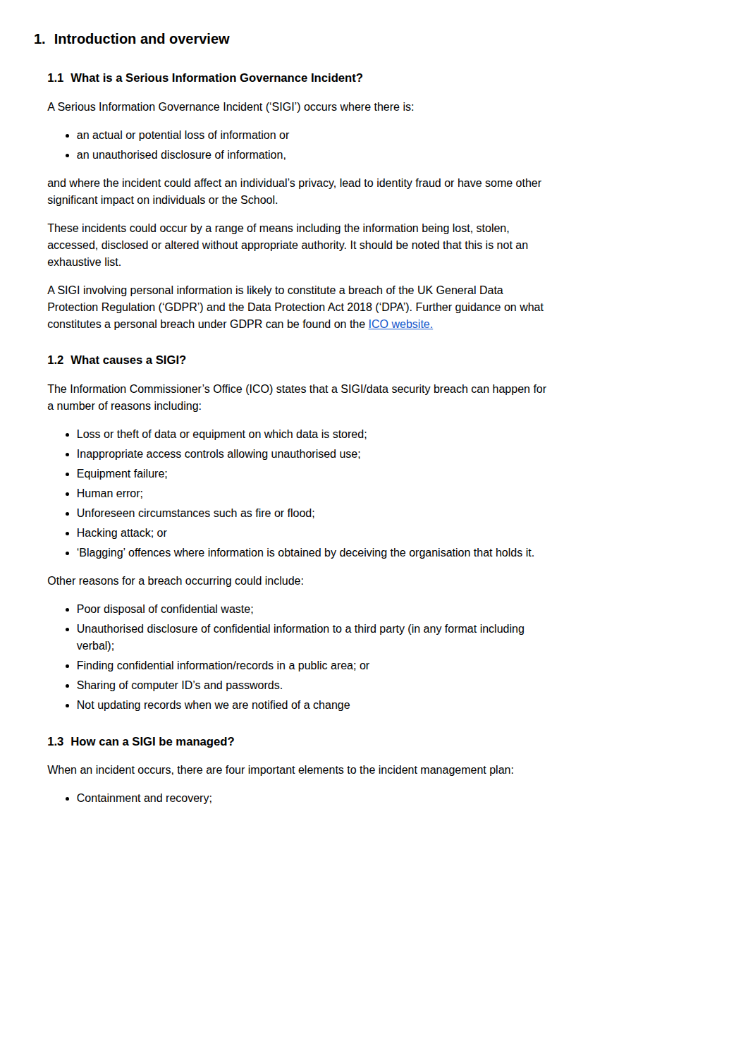1. Introduction and overview
1.1 What is a Serious Information Governance Incident?
A Serious Information Governance Incident (‘SIGI’) occurs where there is:
an actual or potential loss of information or
an unauthorised disclosure of information,
and where the incident could affect an individual’s privacy, lead to identity fraud or have some other significant impact on individuals or the School.
These incidents could occur by a range of means including the information being lost, stolen, accessed, disclosed or altered without appropriate authority. It should be noted that this is not an exhaustive list.
A SIGI involving personal information is likely to constitute a breach of the UK General Data Protection Regulation (‘GDPR’) and the Data Protection Act 2018 (‘DPA’). Further guidance on what constitutes a personal breach under GDPR can be found on the ICO website.
1.2 What causes a SIGI?
The Information Commissioner’s Office (ICO) states that a SIGI/data security breach can happen for a number of reasons including:
Loss or theft of data or equipment on which data is stored;
Inappropriate access controls allowing unauthorised use;
Equipment failure;
Human error;
Unforeseen circumstances such as fire or flood;
Hacking attack; or
‘Blagging’ offences where information is obtained by deceiving the organisation that holds it.
Other reasons for a breach occurring could include:
Poor disposal of confidential waste;
Unauthorised disclosure of confidential information to a third party (in any format including verbal);
Finding confidential information/records in a public area; or
Sharing of computer ID’s and passwords.
Not updating records when we are notified of a change
1.3 How can a SIGI be managed?
When an incident occurs, there are four important elements to the incident management plan:
Containment and recovery;